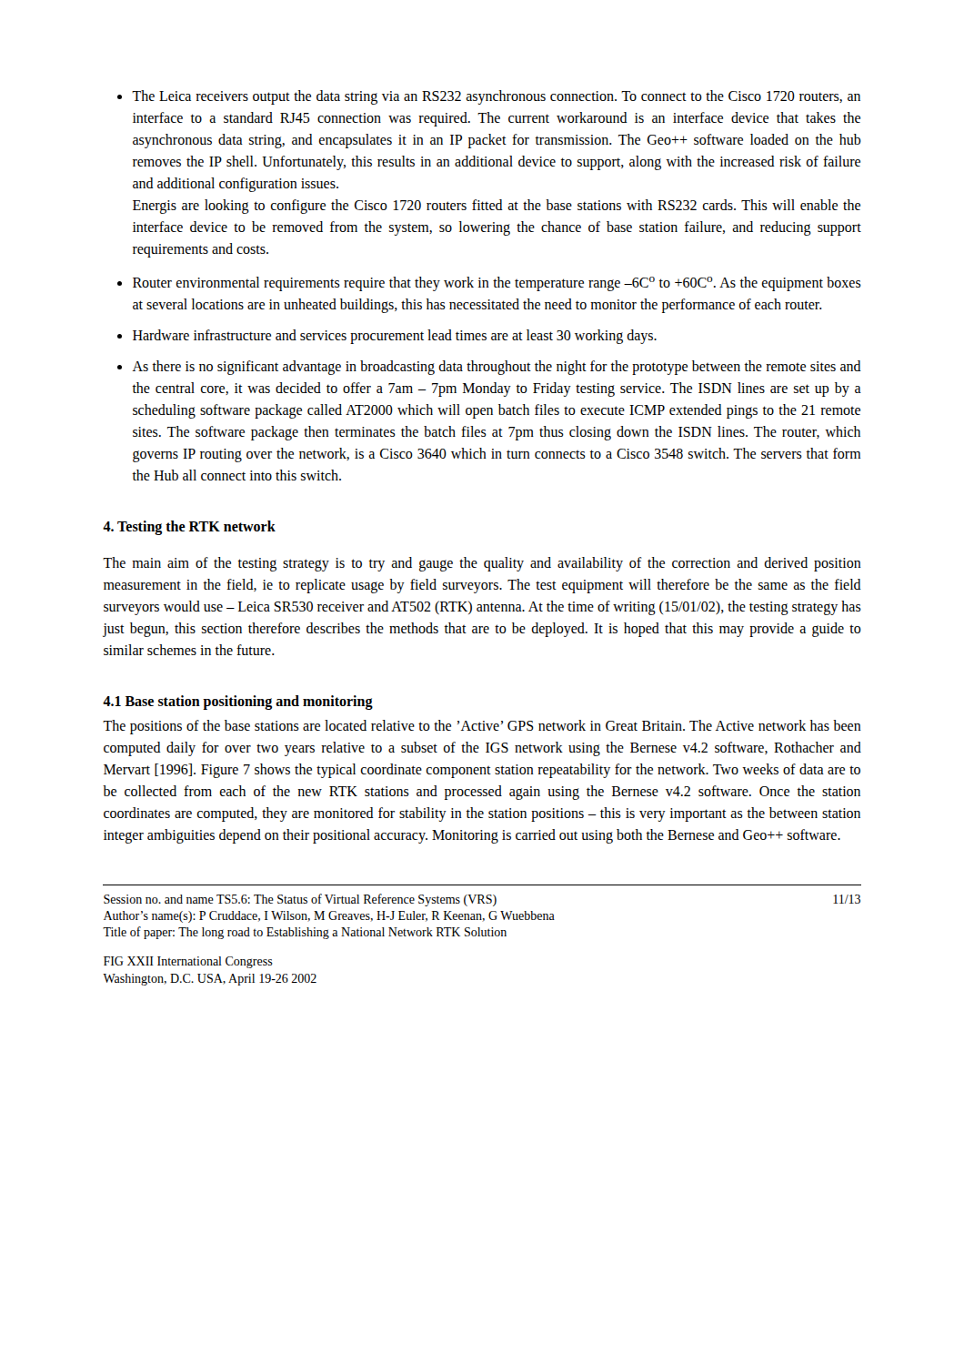The Leica receivers output the data string via an RS232 asynchronous connection. To connect to the Cisco 1720 routers, an interface to a standard RJ45 connection was required. The current workaround is an interface device that takes the asynchronous data string, and encapsulates it in an IP packet for transmission. The Geo++ software loaded on the hub removes the IP shell. Unfortunately, this results in an additional device to support, along with the increased risk of failure and additional configuration issues.
Energis are looking to configure the Cisco 1720 routers fitted at the base stations with RS232 cards. This will enable the interface device to be removed from the system, so lowering the chance of base station failure, and reducing support requirements and costs.
Router environmental requirements require that they work in the temperature range –6Co to +60Co. As the equipment boxes at several locations are in unheated buildings, this has necessitated the need to monitor the performance of each router.
Hardware infrastructure and services procurement lead times are at least 30 working days.
As there is no significant advantage in broadcasting data throughout the night for the prototype between the remote sites and the central core, it was decided to offer a 7am – 7pm Monday to Friday testing service. The ISDN lines are set up by a scheduling software package called AT2000 which will open batch files to execute ICMP extended pings to the 21 remote sites. The software package then terminates the batch files at 7pm thus closing down the ISDN lines. The router, which governs IP routing over the network, is a Cisco 3640 which in turn connects to a Cisco 3548 switch. The servers that form the Hub all connect into this switch.
4. Testing the RTK network
The main aim of the testing strategy is to try and gauge the quality and availability of the correction and derived position measurement in the field, ie to replicate usage by field surveyors. The test equipment will therefore be the same as the field surveyors would use – Leica SR530 receiver and AT502 (RTK) antenna. At the time of writing (15/01/02), the testing strategy has just begun, this section therefore describes the methods that are to be deployed. It is hoped that this may provide a guide to similar schemes in the future.
4.1 Base station positioning and monitoring
The positions of the base stations are located relative to the ’Active’ GPS network in Great Britain. The Active network has been computed daily for over two years relative to a subset of the IGS network using the Bernese v4.2 software, Rothacher and Mervart [1996]. Figure 7 shows the typical coordinate component station repeatability for the network. Two weeks of data are to be collected from each of the new RTK stations and processed again using the Bernese v4.2 software. Once the station coordinates are computed, they are monitored for stability in the station positions – this is very important as the between station integer ambiguities depend on their positional accuracy. Monitoring is carried out using both the Bernese and Geo++ software.
Session no. and name TS5.6: The Status of Virtual Reference Systems (VRS) 11/13
Author’s name(s): P Cruddace, I Wilson, M Greaves, H-J Euler, R Keenan, G Wuebbena
Title of paper: The long road to Establishing a National Network RTK Solution
FIG XXII International Congress
Washington, D.C. USA, April 19-26 2002